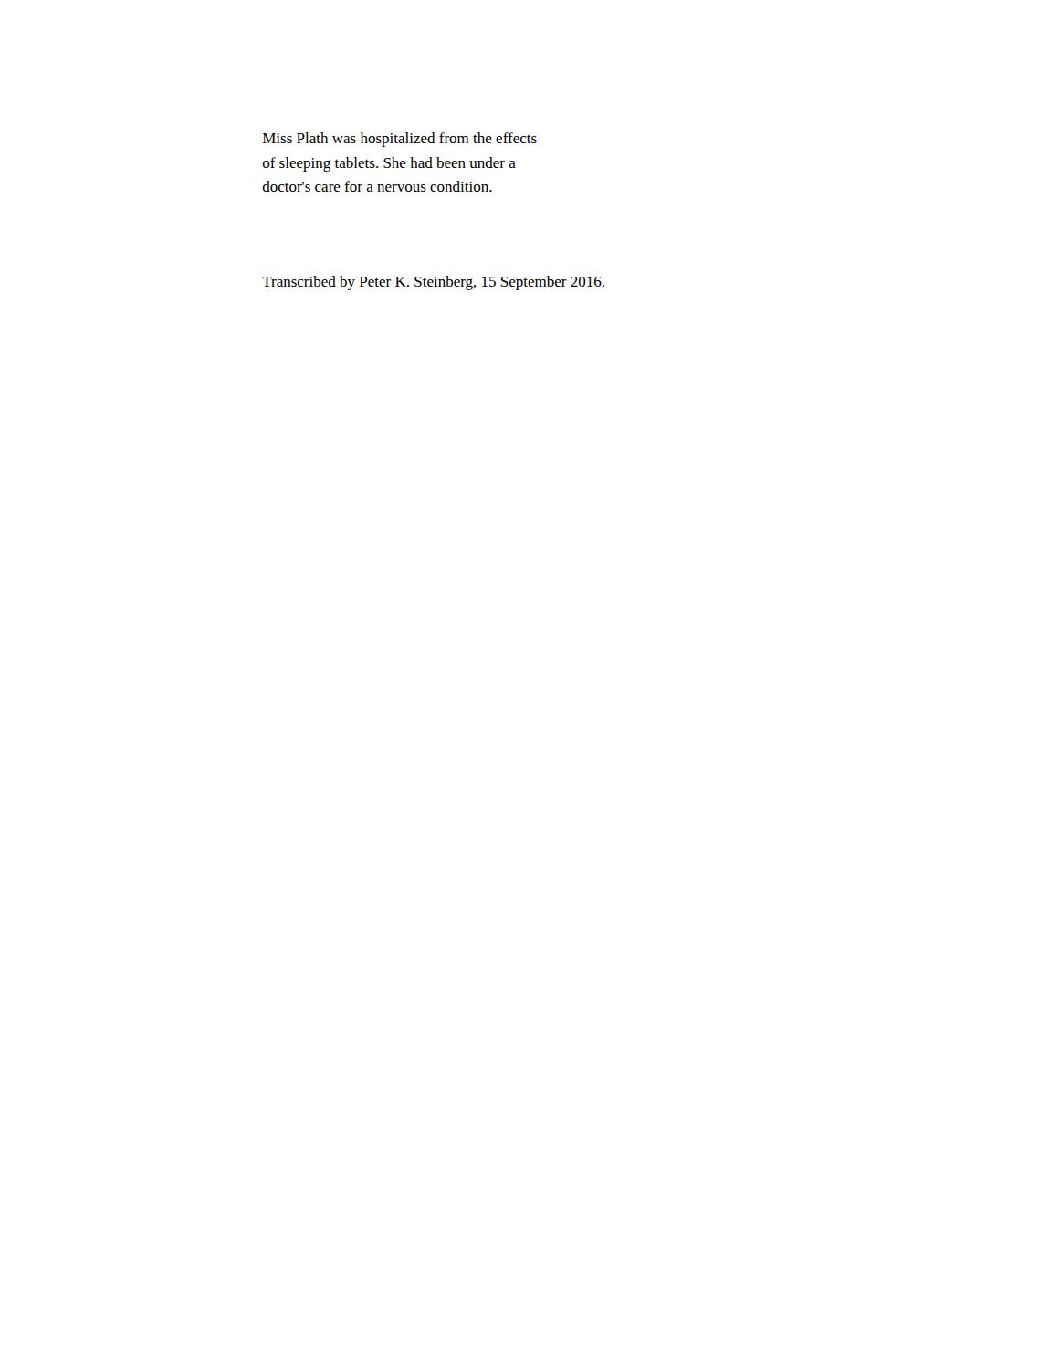Miss Plath was hospitalized from the effects of sleeping tablets. She had been under a doctor's care for a nervous condition.
Transcribed by Peter K. Steinberg, 15 September 2016.